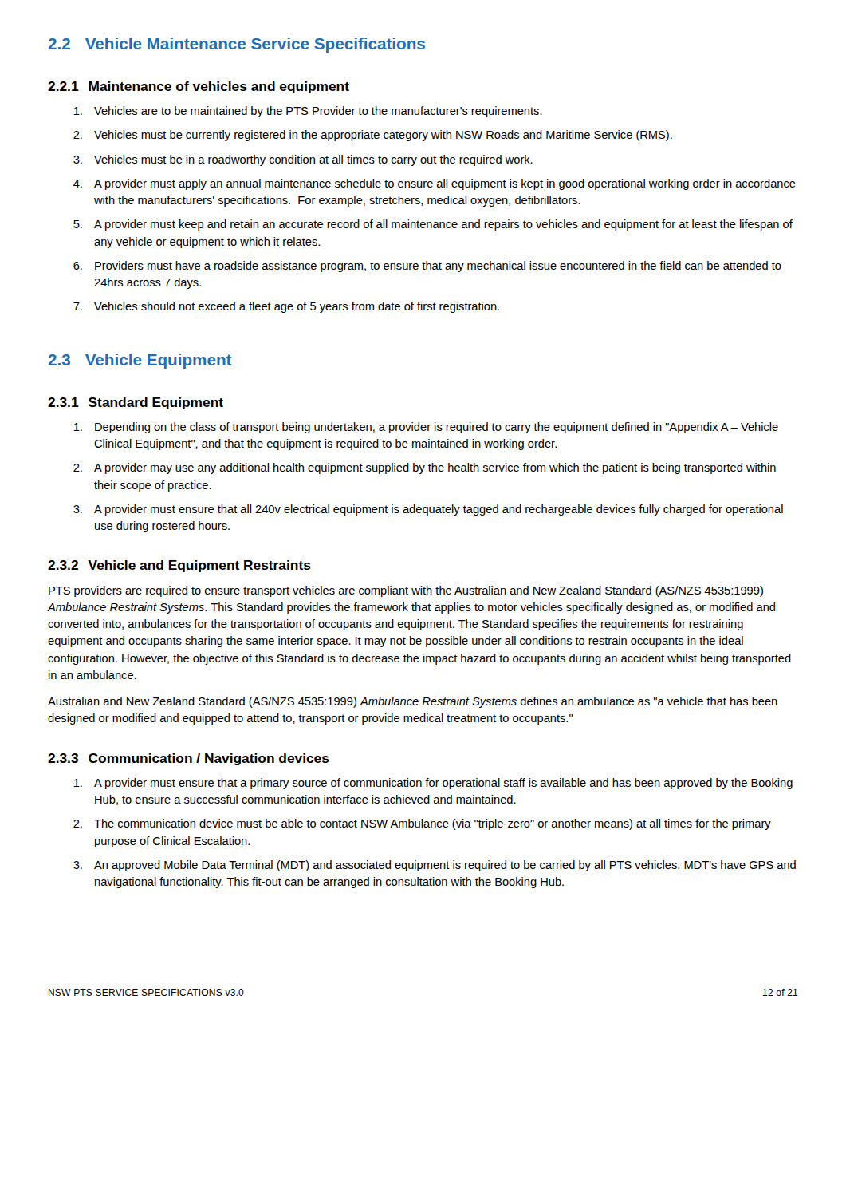2.2 Vehicle Maintenance Service Specifications
2.2.1 Maintenance of vehicles and equipment
Vehicles are to be maintained by the PTS Provider to the manufacturer's requirements.
Vehicles must be currently registered in the appropriate category with NSW Roads and Maritime Service (RMS).
Vehicles must be in a roadworthy condition at all times to carry out the required work.
A provider must apply an annual maintenance schedule to ensure all equipment is kept in good operational working order in accordance with the manufacturers' specifications. For example, stretchers, medical oxygen, defibrillators.
A provider must keep and retain an accurate record of all maintenance and repairs to vehicles and equipment for at least the lifespan of any vehicle or equipment to which it relates.
Providers must have a roadside assistance program, to ensure that any mechanical issue encountered in the field can be attended to 24hrs across 7 days.
Vehicles should not exceed a fleet age of 5 years from date of first registration.
2.3 Vehicle Equipment
2.3.1 Standard Equipment
Depending on the class of transport being undertaken, a provider is required to carry the equipment defined in "Appendix A – Vehicle Clinical Equipment", and that the equipment is required to be maintained in working order.
A provider may use any additional health equipment supplied by the health service from which the patient is being transported within their scope of practice.
A provider must ensure that all 240v electrical equipment is adequately tagged and rechargeable devices fully charged for operational use during rostered hours.
2.3.2 Vehicle and Equipment Restraints
PTS providers are required to ensure transport vehicles are compliant with the Australian and New Zealand Standard (AS/NZS 4535:1999) Ambulance Restraint Systems. This Standard provides the framework that applies to motor vehicles specifically designed as, or modified and converted into, ambulances for the transportation of occupants and equipment. The Standard specifies the requirements for restraining equipment and occupants sharing the same interior space. It may not be possible under all conditions to restrain occupants in the ideal configuration. However, the objective of this Standard is to decrease the impact hazard to occupants during an accident whilst being transported in an ambulance.
Australian and New Zealand Standard (AS/NZS 4535:1999) Ambulance Restraint Systems defines an ambulance as "a vehicle that has been designed or modified and equipped to attend to, transport or provide medical treatment to occupants."
2.3.3 Communication / Navigation devices
A provider must ensure that a primary source of communication for operational staff is available and has been approved by the Booking Hub, to ensure a successful communication interface is achieved and maintained.
The communication device must be able to contact NSW Ambulance (via "triple-zero" or another means) at all times for the primary purpose of Clinical Escalation.
An approved Mobile Data Terminal (MDT) and associated equipment is required to be carried by all PTS vehicles. MDT's have GPS and navigational functionality. This fit-out can be arranged in consultation with the Booking Hub.
NSW PTS SERVICE SPECIFICATIONS v3.0 12 of 21